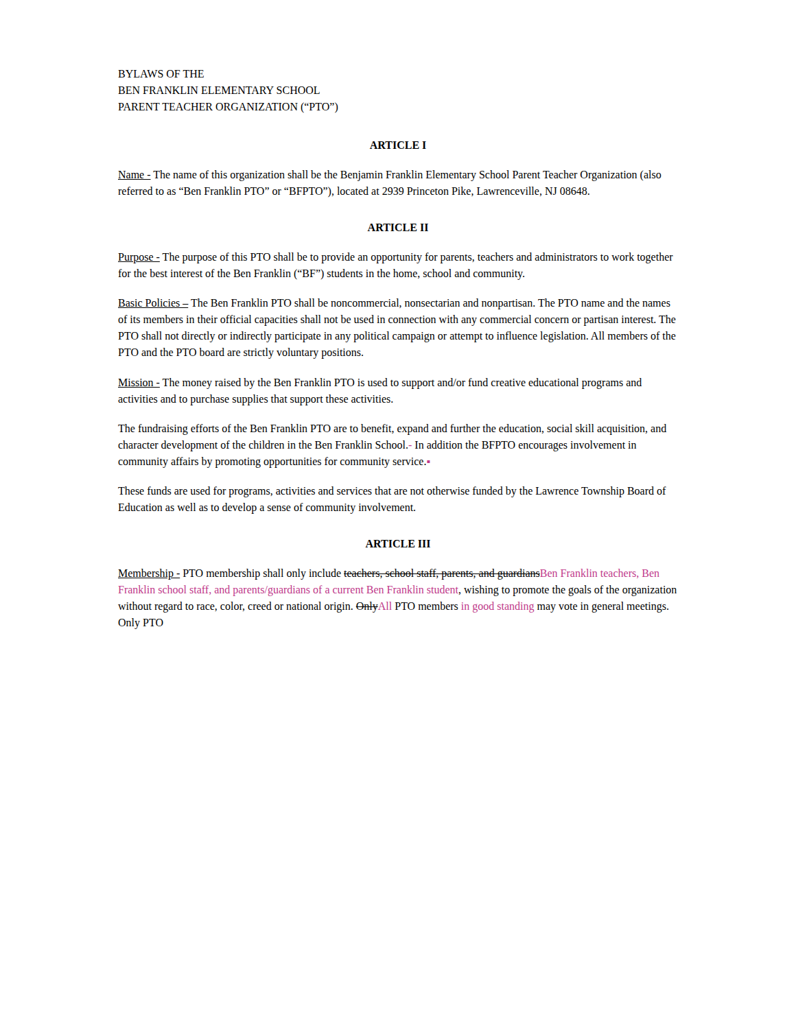BYLAWS OF THE
BEN FRANKLIN ELEMENTARY SCHOOL
PARENT TEACHER ORGANIZATION (“PTO”)
ARTICLE I
Name - The name of this organization shall be the Benjamin Franklin Elementary School Parent Teacher Organization (also referred to as “Ben Franklin PTO” or “BFPTO”), located at 2939 Princeton Pike, Lawrenceville, NJ 08648.
ARTICLE II
Purpose - The purpose of this PTO shall be to provide an opportunity for parents, teachers and administrators to work together for the best interest of the Ben Franklin (“BF”) students in the home, school and community.
Basic Policies – The Ben Franklin PTO shall be noncommercial, nonsectarian and nonpartisan. The PTO name and the names of its members in their official capacities shall not be used in connection with any commercial concern or partisan interest. The PTO shall not directly or indirectly participate in any political campaign or attempt to influence legislation. All members of the PTO and the PTO board are strictly voluntary positions.
Mission - The money raised by the Ben Franklin PTO is used to support and/or fund creative educational programs and activities and to purchase supplies that support these activities.
The fundraising efforts of the Ben Franklin PTO are to benefit, expand and further the education, social skill acquisition, and character development of the children in the Ben Franklin School.- In addition the BFPTO encourages involvement in community affairs by promoting opportunities for community service.▪
These funds are used for programs, activities and services that are not otherwise funded by the Lawrence Township Board of Education as well as to develop a sense of community involvement.
ARTICLE III
Membership - PTO membership shall only include teachers, school staff, parents, and guardiansBen Franklin teachers, Ben Franklin school staff, and parents/guardians of a current Ben Franklin student, wishing to promote the goals of the organization without regard to race, color, creed or national origin. OnlyAll PTO members in good standing may vote in general meetings. Only PTO